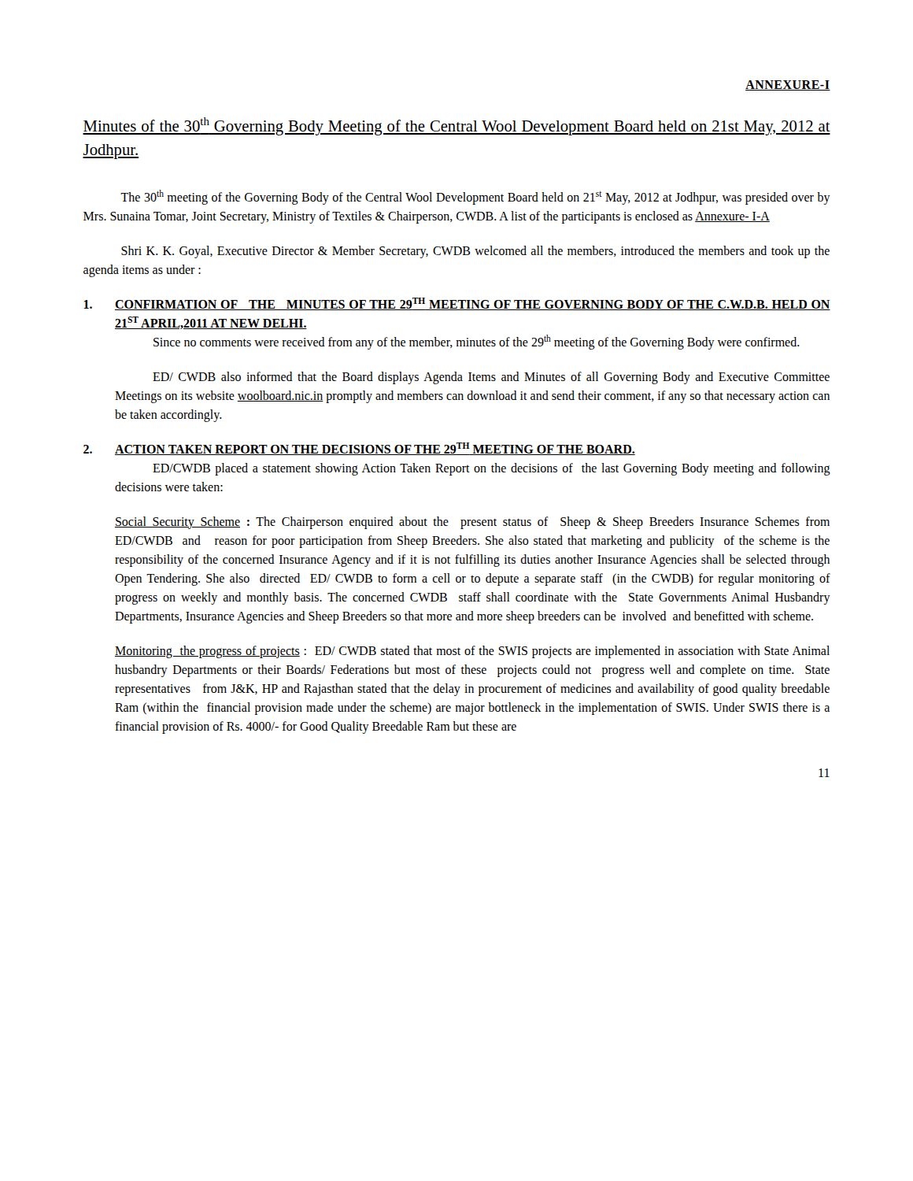ANNEXURE-I
Minutes of the 30th Governing Body Meeting of the Central Wool Development Board held on 21st May, 2012 at Jodhpur.
The 30th meeting of the Governing Body of the Central Wool Development Board held on 21st May, 2012 at Jodhpur, was presided over by Mrs. Sunaina Tomar, Joint Secretary, Ministry of Textiles & Chairperson, CWDB. A list of the participants is enclosed as Annexure- I-A
Shri K. K. Goyal, Executive Director & Member Secretary, CWDB welcomed all the members, introduced the members and took up the agenda items as under :
Confirmation of the minutes of the 29th meeting of the Governing Body of the C.W.D.B. held on 21st April,2011 at New Delhi.
Since no comments were received from any of the member, minutes of the 29th meeting of the Governing Body were confirmed.
ED/ CWDB also informed that the Board displays Agenda Items and Minutes of all Governing Body and Executive Committee Meetings on its website woolboard.nic.in promptly and members can download it and send their comment, if any so that necessary action can be taken accordingly.
Action taken report on the decisions of the 29th meeting of the Board.
ED/CWDB placed a statement showing Action Taken Report on the decisions of the last Governing Body meeting and following decisions were taken:
Social Security Scheme : The Chairperson enquired about the present status of Sheep & Sheep Breeders Insurance Schemes from ED/CWDB and reason for poor participation from Sheep Breeders. She also stated that marketing and publicity of the scheme is the responsibility of the concerned Insurance Agency and if it is not fulfilling its duties another Insurance Agencies shall be selected through Open Tendering. She also directed ED/ CWDB to form a cell or to depute a separate staff (in the CWDB) for regular monitoring of progress on weekly and monthly basis. The concerned CWDB staff shall coordinate with the State Governments Animal Husbandry Departments, Insurance Agencies and Sheep Breeders so that more and more sheep breeders can be involved and benefitted with scheme.
Monitoring the progress of projects : ED/ CWDB stated that most of the SWIS projects are implemented in association with State Animal husbandry Departments or their Boards/ Federations but most of these projects could not progress well and complete on time. State representatives from J&K, HP and Rajasthan stated that the delay in procurement of medicines and availability of good quality breedable Ram (within the financial provision made under the scheme) are major bottleneck in the implementation of SWIS. Under SWIS there is a financial provision of Rs. 4000/- for Good Quality Breedable Ram but these are
11